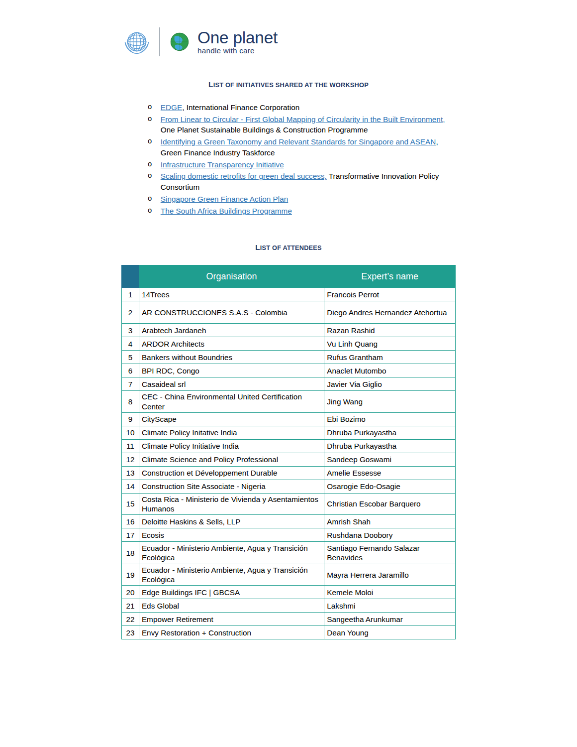One planet
handle with care
LIST OF INITIATIVES SHARED AT THE WORKSHOP
EDGE, International Finance Corporation
From Linear to Circular - First Global Mapping of Circularity in the Built Environment, One Planet Sustainable Buildings & Construction Programme
Identifying a Green Taxonomy and Relevant Standards for Singapore and ASEAN, Green Finance Industry Taskforce
Infrastructure Transparency Initiative
Scaling domestic retrofits for green deal success, Transformative Innovation Policy Consortium
Singapore Green Finance Action Plan
The South Africa Buildings Programme
LIST OF ATTENDEES
| | Organisation | Expert’s name |
| --- | --- | --- |
| 1 | 14Trees | Francois Perrot |
| 2 | AR CONSTRUCCIONES S.A.S - Colombia | Diego Andres Hernandez Atehortua |
| 3 | Arabtech Jardaneh | Razan Rashid |
| 4 | ARDOR Architects | Vu Linh Quang |
| 5 | Bankers without Boundries | Rufus Grantham |
| 6 | BPI RDC, Congo | Anaclet Mutombo |
| 7 | Casaideal srl | Javier Via Giglio |
| 8 | CEC - China Environmental United Certification Center | Jing Wang |
| 9 | CityScape | Ebi Bozimo |
| 10 | Climate Policy Initative India | Dhruba Purkayastha |
| 11 | Climate Policy Initiative India | Dhruba Purkayastha |
| 12 | Climate Science and Policy Professional | Sandeep Goswami |
| 13 | Construction et Développement Durable | Amelie Essesse |
| 14 | Construction Site Associate - Nigeria | Osarogie Edo-Osagie |
| 15 | Costa Rica - Ministerio de Vivienda y Asentamientos Humanos | Christian Escobar Barquero |
| 16 | Deloitte Haskins & Sells, LLP | Amrish Shah |
| 17 | Ecosis | Rushdana Doobory |
| 18 | Ecuador - Ministerio Ambiente, Agua y Transición Ecológica | Santiago Fernando Salazar Benavides |
| 19 | Ecuador - Ministerio Ambiente, Agua y Transición Ecológica | Mayra Herrera Jaramillo |
| 20 | Edge Buildings IFC / GBCSA | Kemele Moloi |
| 21 | Eds Global | Lakshmi |
| 22 | Empower Retirement | Sangeetha Arunkumar |
| 23 | Envy Restoration + Construction | Dean Young |